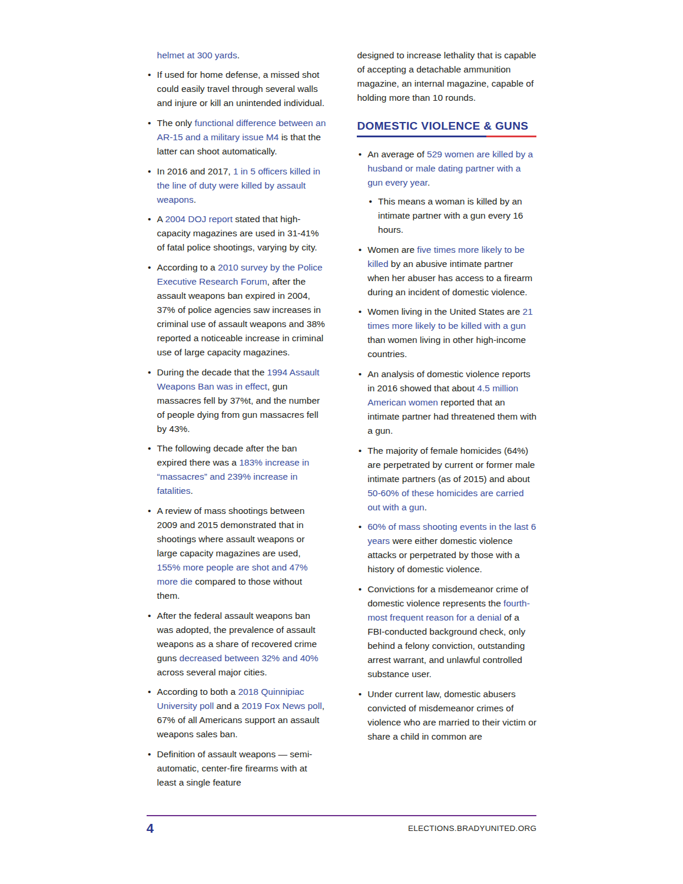helmet at 300 yards.
If used for home defense, a missed shot could easily travel through several walls and injure or kill an unintended individual.
The only functional difference between an AR-15 and a military issue M4 is that the latter can shoot automatically.
In 2016 and 2017, 1 in 5 officers killed in the line of duty were killed by assault weapons.
A 2004 DOJ report stated that high-capacity magazines are used in 31-41% of fatal police shootings, varying by city.
According to a 2010 survey by the Police Executive Research Forum, after the assault weapons ban expired in 2004, 37% of police agencies saw increases in criminal use of assault weapons and 38% reported a noticeable increase in criminal use of large capacity magazines.
During the decade that the 1994 Assault Weapons Ban was in effect, gun massacres fell by 37%t, and the number of people dying from gun massacres fell by 43%.
The following decade after the ban expired there was a 183% increase in “massacres” and 239% increase in fatalities.
A review of mass shootings between 2009 and 2015 demonstrated that in shootings where assault weapons or large capacity magazines are used, 155% more people are shot and 47% more die compared to those without them.
After the federal assault weapons ban was adopted, the prevalence of assault weapons as a share of recovered crime guns decreased between 32% and 40% across several major cities.
According to both a 2018 Quinnipiac University poll and a 2019 Fox News poll, 67% of all Americans support an assault weapons sales ban.
Definition of assault weapons — semi-automatic, center-fire firearms with at least a single feature
designed to increase lethality that is capable of accepting a detachable ammunition magazine, an internal magazine, capable of holding more than 10 rounds.
Domestic Violence & Guns
An average of 529 women are killed by a husband or male dating partner with a gun every year.
This means a woman is killed by an intimate partner with a gun every 16 hours.
Women are five times more likely to be killed by an abusive intimate partner when her abuser has access to a firearm during an incident of domestic violence.
Women living in the United States are 21 times more likely to be killed with a gun than women living in other high-income countries.
An analysis of domestic violence reports in 2016 showed that about 4.5 million American women reported that an intimate partner had threatened them with a gun.
The majority of female homicides (64%) are perpetrated by current or former male intimate partners (as of 2015) and about 50-60% of these homicides are carried out with a gun.
60% of mass shooting events in the last 6 years were either domestic violence attacks or perpetrated by those with a history of domestic violence.
Convictions for a misdemeanor crime of domestic violence represents the fourth-most frequent reason for a denial of a FBI-conducted background check, only behind a felony conviction, outstanding arrest warrant, and unlawful controlled substance user.
Under current law, domestic abusers convicted of misdemeanor crimes of violence who are married to their victim or share a child in common are
4
ELECTIONS.BRADYUNITED.ORG